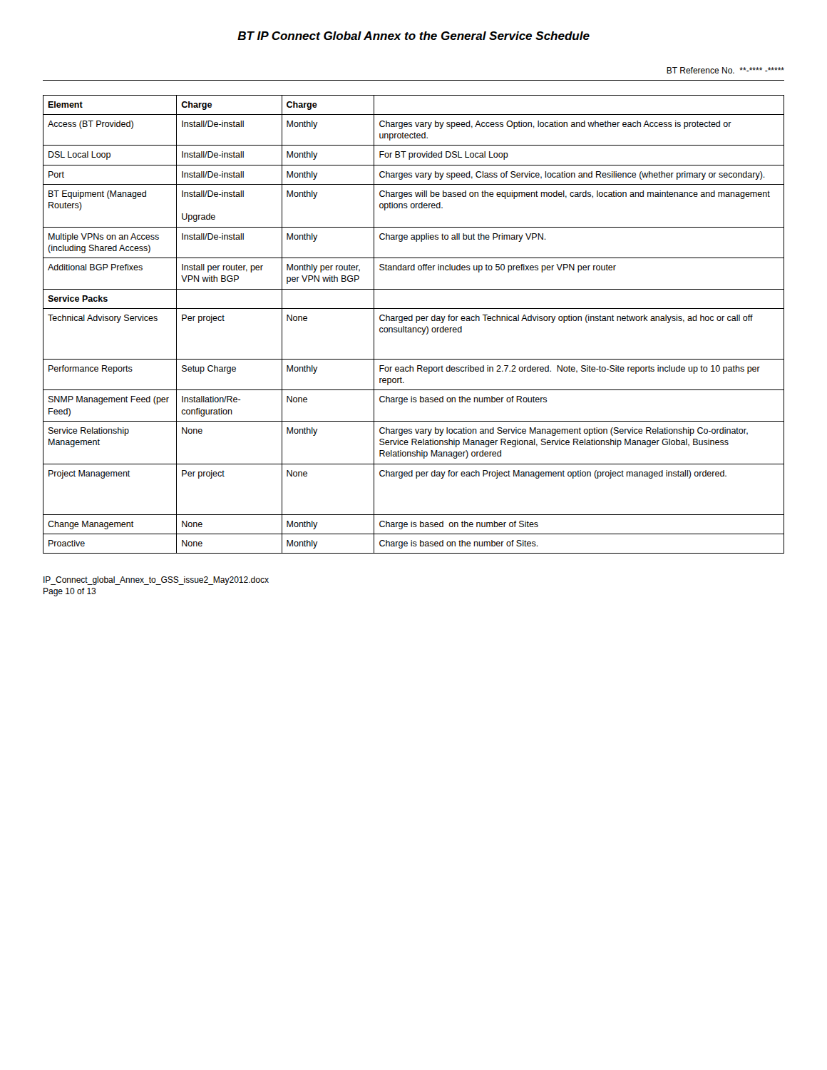BT IP Connect Global Annex to the General Service Schedule
BT Reference No. **-**** -*****
| Element | Charge | Charge | |
| --- | --- | --- | --- |
| Access (BT Provided) | Install/De-install | Monthly | Charges vary by speed, Access Option, location and whether each Access is protected or unprotected. |
| DSL Local Loop | Install/De-install | Monthly | For BT provided DSL Local Loop |
| Port | Install/De-install | Monthly | Charges vary by speed, Class of Service, location and Resilience (whether primary or secondary). |
| BT Equipment (Managed Routers) | Install/De-install Upgrade | Monthly | Charges will be based on the equipment model, cards, location and maintenance and management options ordered. |
| Multiple VPNs on an Access (including Shared Access) | Install/De-install | Monthly | Charge applies to all but the Primary VPN. |
| Additional BGP Prefixes | Install per router, per VPN with BGP | Monthly per router, per VPN with BGP | Standard offer includes up to 50 prefixes per VPN per router |
| Service Packs | | | |
| Technical Advisory Services | Per project | None | Charged per day for each Technical Advisory option (instant network analysis, ad hoc or call off consultancy) ordered |
| Performance Reports | Setup Charge | Monthly | For each Report described in 2.7.2 ordered. Note, Site-to-Site reports include up to 10 paths per report. |
| SNMP Management Feed (per Feed) | Installation/Re-configuration | None | Charge is based on the number of Routers |
| Service Relationship Management | None | Monthly | Charges vary by location and Service Management option (Service Relationship Co-ordinator, Service Relationship Manager Regional, Service Relationship Manager Global, Business Relationship Manager) ordered |
| Project Management | Per project | None | Charged per day for each Project Management option (project managed install) ordered. |
| Change Management | None | Monthly | Charge is based on the number of Sites |
| Proactive | None | Monthly | Charge is based on the number of Sites. |
IP_Connect_global_Annex_to_GSS_issue2_May2012.docx
Page 10 of 13